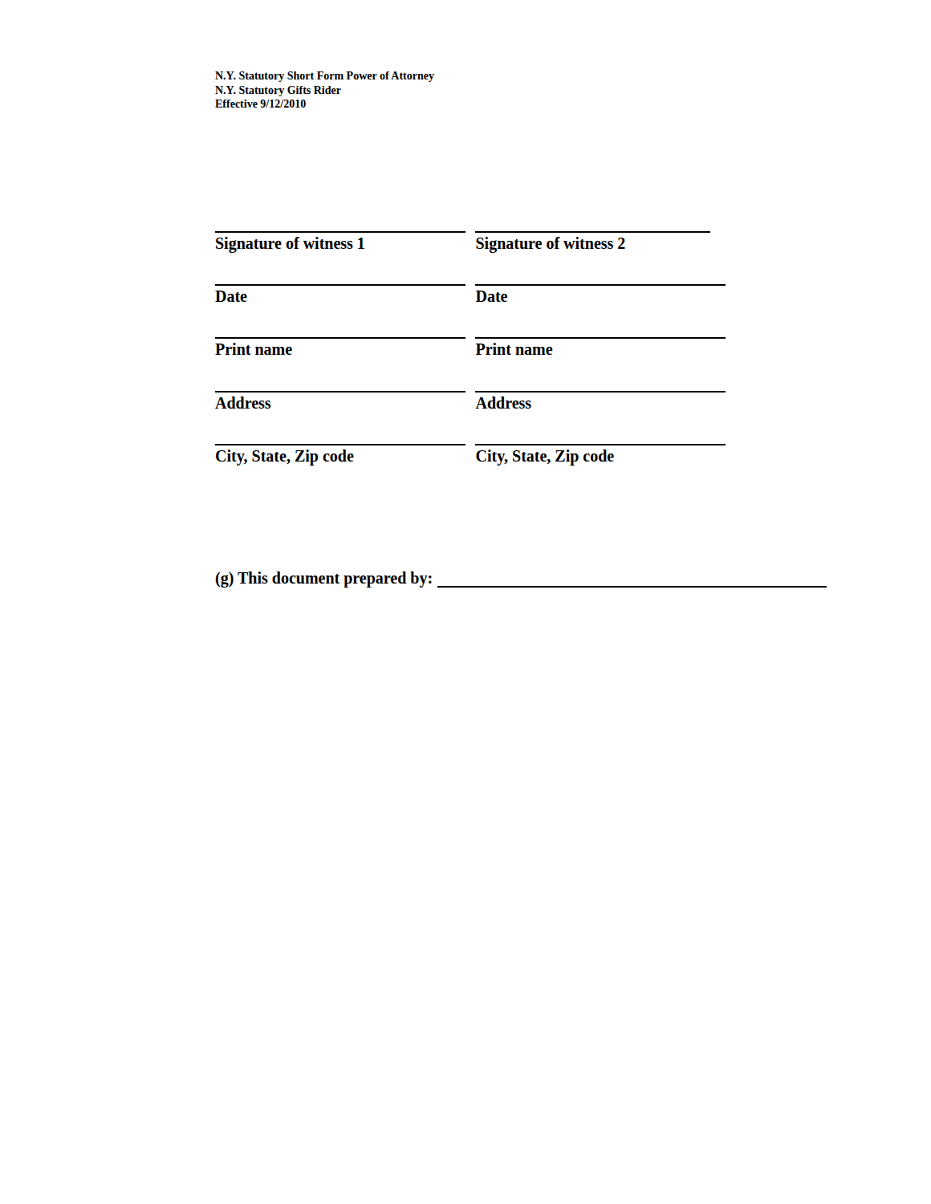N.Y. Statutory Short Form Power of Attorney
N.Y. Statutory Gifts Rider
Effective 9/12/2010
| Signature of witness 1 Date Print name Address City, State, Zip code | Signature of witness 2 Date Print name Address City, State, Zip code |
(g) This document prepared by: